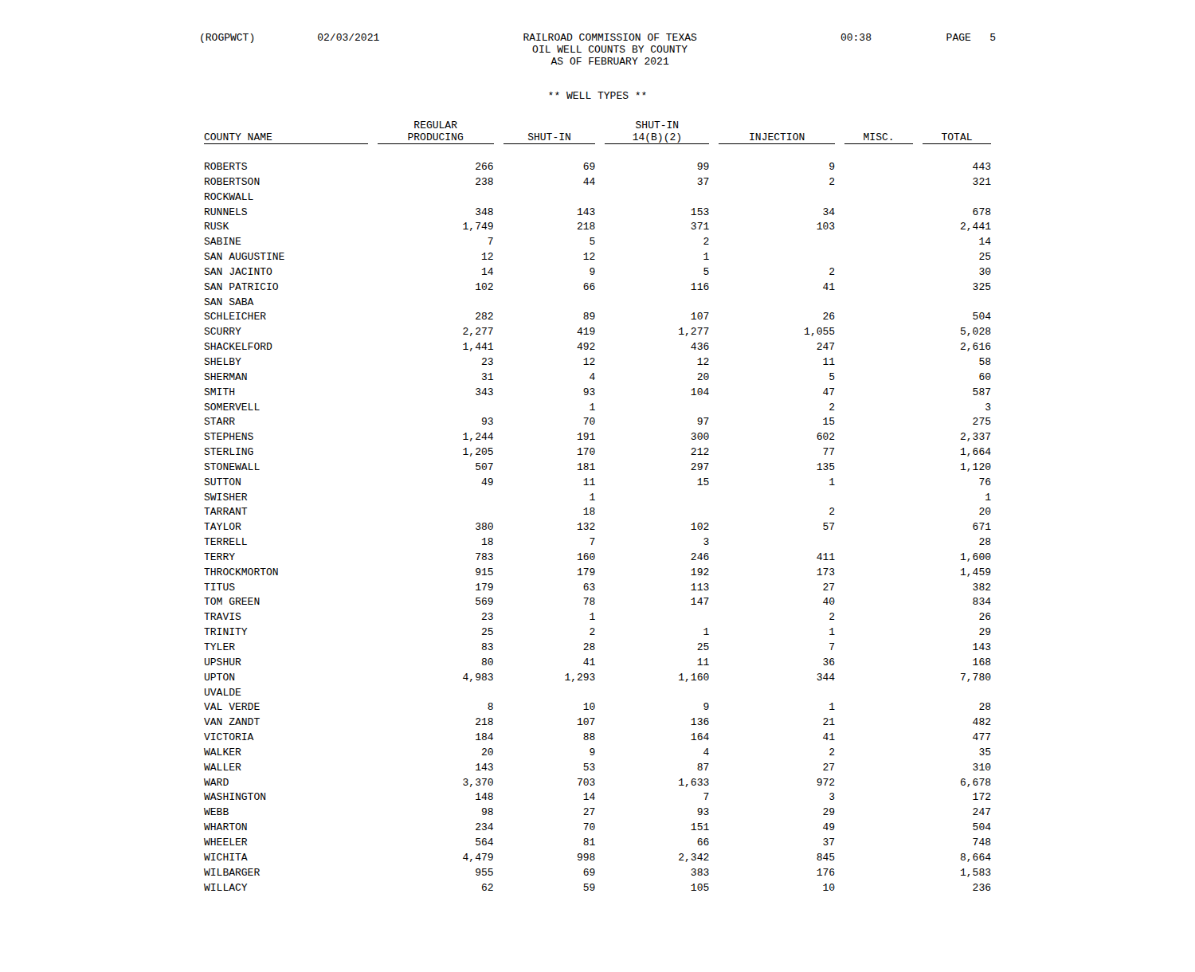(ROGPWCT) 02/03/2021
RAILROAD COMMISSION OF TEXAS
OIL WELL COUNTS BY COUNTY
AS OF FEBRUARY 2021
00:38 PAGE 5
** WELL TYPES **
| | REGULAR | | SHUT-IN | | | |
| --- | --- | --- | --- | --- | --- | --- |
| COUNTY NAME | PRODUCING | SHUT-IN | 14(B)(2) | INJECTION | MISC. | TOTAL |
| ROBERTS | 266 | 69 | 99 | 9 | | 443 |
| ROBERTSON | 238 | 44 | 37 | 2 | | 321 |
| ROCKWALL | | | | | | |
| RUNNELS | 348 | 143 | 153 | 34 | | 678 |
| RUSK | 1,749 | 218 | 371 | 103 | | 2,441 |
| SABINE | 7 | 5 | 2 | | | 14 |
| SAN AUGUSTINE | 12 | 12 | 1 | | | 25 |
| SAN JACINTO | 14 | 9 | 5 | 2 | | 30 |
| SAN PATRICIO | 102 | 66 | 116 | 41 | | 325 |
| SAN SABA | | | | | | |
| SCHLEICHER | 282 | 89 | 107 | 26 | | 504 |
| SCURRY | 2,277 | 419 | 1,277 | 1,055 | | 5,028 |
| SHACKELFORD | 1,441 | 492 | 436 | 247 | | 2,616 |
| SHELBY | 23 | 12 | 12 | 11 | | 58 |
| SHERMAN | 31 | 4 | 20 | 5 | | 60 |
| SMITH | 343 | 93 | 104 | 47 | | 587 |
| SOMERVELL | | 1 | | 2 | | 3 |
| STARR | 93 | 70 | 97 | 15 | | 275 |
| STEPHENS | 1,244 | 191 | 300 | 602 | | 2,337 |
| STERLING | 1,205 | 170 | 212 | 77 | | 1,664 |
| STONEWALL | 507 | 181 | 297 | 135 | | 1,120 |
| SUTTON | 49 | 11 | 15 | 1 | | 76 |
| SWISHER | | 1 | | | | 1 |
| TARRANT | | 18 | | 2 | | 20 |
| TAYLOR | 380 | 132 | 102 | 57 | | 671 |
| TERRELL | 18 | 7 | 3 | | | 28 |
| TERRY | 783 | 160 | 246 | 411 | | 1,600 |
| THROCKMORTON | 915 | 179 | 192 | 173 | | 1,459 |
| TITUS | 179 | 63 | 113 | 27 | | 382 |
| TOM GREEN | 569 | 78 | 147 | 40 | | 834 |
| TRAVIS | 23 | 1 | | 2 | | 26 |
| TRINITY | 25 | 2 | 1 | 1 | | 29 |
| TYLER | 83 | 28 | 25 | 7 | | 143 |
| UPSHUR | 80 | 41 | 11 | 36 | | 168 |
| UPTON | 4,983 | 1,293 | 1,160 | 344 | | 7,780 |
| UVALDE | | | | | | |
| VAL VERDE | 8 | 10 | 9 | 1 | | 28 |
| VAN ZANDT | 218 | 107 | 136 | 21 | | 482 |
| VICTORIA | 184 | 88 | 164 | 41 | | 477 |
| WALKER | 20 | 9 | 4 | 2 | | 35 |
| WALLER | 143 | 53 | 87 | 27 | | 310 |
| WARD | 3,370 | 703 | 1,633 | 972 | | 6,678 |
| WASHINGTON | 148 | 14 | 7 | 3 | | 172 |
| WEBB | 98 | 27 | 93 | 29 | | 247 |
| WHARTON | 234 | 70 | 151 | 49 | | 504 |
| WHEELER | 564 | 81 | 66 | 37 | | 748 |
| WICHITA | 4,479 | 998 | 2,342 | 845 | | 8,664 |
| WILBARGER | 955 | 69 | 383 | 176 | | 1,583 |
| WILLACY | 62 | 59 | 105 | 10 | | 236 |